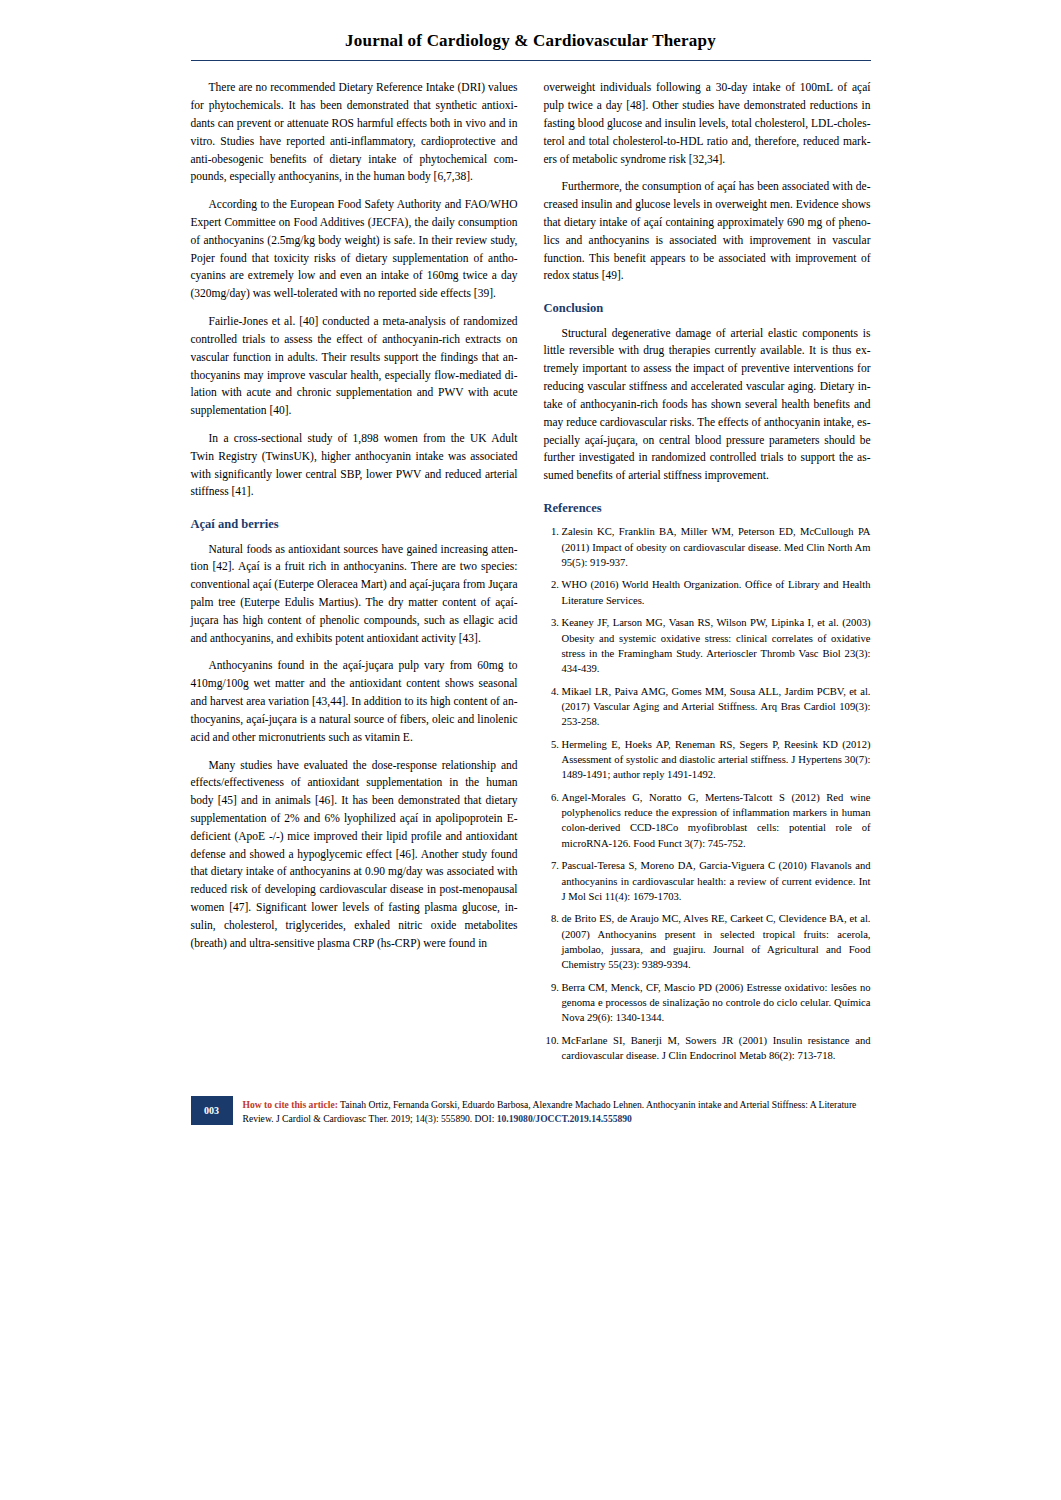Journal of Cardiology & Cardiovascular Therapy
There are no recommended Dietary Reference Intake (DRI) values for phytochemicals. It has been demonstrated that synthetic antioxidants can prevent or attenuate ROS harmful effects both in vivo and in vitro. Studies have reported anti-inflammatory, cardioprotective and anti-obesogenic benefits of dietary intake of phytochemical compounds, especially anthocyanins, in the human body [6,7,38].
According to the European Food Safety Authority and FAO/WHO Expert Committee on Food Additives (JECFA), the daily consumption of anthocyanins (2.5mg/kg body weight) is safe. In their review study, Pojer found that toxicity risks of dietary supplementation of anthocyanins are extremely low and even an intake of 160mg twice a day (320mg/day) was well-tolerated with no reported side effects [39].
Fairlie-Jones et al. [40] conducted a meta-analysis of randomized controlled trials to assess the effect of anthocyanin-rich extracts on vascular function in adults. Their results support the findings that anthocyanins may improve vascular health, especially flow-mediated dilation with acute and chronic supplementation and PWV with acute supplementation [40].
In a cross-sectional study of 1,898 women from the UK Adult Twin Registry (TwinsUK), higher anthocyanin intake was associated with significantly lower central SBP, lower PWV and reduced arterial stiffness [41].
Açaí and berries
Natural foods as antioxidant sources have gained increasing attention [42]. Açaí is a fruit rich in anthocyanins. There are two species: conventional açaí (Euterpe Oleracea Mart) and açaí-juçara from Juçara palm tree (Euterpe Edulis Martius). The dry matter content of açaí-juçara has high content of phenolic compounds, such as ellagic acid and anthocyanins, and exhibits potent antioxidant activity [43].
Anthocyanins found in the açaí-juçara pulp vary from 60mg to 410mg/100g wet matter and the antioxidant content shows seasonal and harvest area variation [43,44]. In addition to its high content of anthocyanins, açaí-juçara is a natural source of fibers, oleic and linolenic acid and other micronutrients such as vitamin E.
Many studies have evaluated the dose-response relationship and effects/effectiveness of antioxidant supplementation in the human body [45] and in animals [46]. It has been demonstrated that dietary supplementation of 2% and 6% lyophilized açaí in apolipoprotein E-deficient (ApoE -/-) mice improved their lipid profile and antioxidant defense and showed a hypoglycemic effect [46]. Another study found that dietary intake of anthocyanins at 0.90 mg/day was associated with reduced risk of developing cardiovascular disease in post-menopausal women [47]. Significant lower levels of fasting plasma glucose, insulin, cholesterol, triglycerides, exhaled nitric oxide metabolites (breath) and ultra-sensitive plasma CRP (hs-CRP) were found in
overweight individuals following a 30-day intake of 100mL of açaí pulp twice a day [48]. Other studies have demonstrated reductions in fasting blood glucose and insulin levels, total cholesterol, LDL-cholesterol and total cholesterol-to-HDL ratio and, therefore, reduced markers of metabolic syndrome risk [32,34].
Furthermore, the consumption of açaí has been associated with decreased insulin and glucose levels in overweight men. Evidence shows that dietary intake of açaí containing approximately 690 mg of phenolics and anthocyanins is associated with improvement in vascular function. This benefit appears to be associated with improvement of redox status [49].
Conclusion
Structural degenerative damage of arterial elastic components is little reversible with drug therapies currently available. It is thus extremely important to assess the impact of preventive interventions for reducing vascular stiffness and accelerated vascular aging. Dietary intake of anthocyanin-rich foods has shown several health benefits and may reduce cardiovascular risks. The effects of anthocyanin intake, especially açaí-juçara, on central blood pressure parameters should be further investigated in randomized controlled trials to support the assumed benefits of arterial stiffness improvement.
References
Zalesin KC, Franklin BA, Miller WM, Peterson ED, McCullough PA (2011) Impact of obesity on cardiovascular disease. Med Clin North Am 95(5): 919-937.
WHO (2016) World Health Organization. Office of Library and Health Literature Services.
Keaney JF, Larson MG, Vasan RS, Wilson PW, Lipinka I, et al. (2003) Obesity and systemic oxidative stress: clinical correlates of oxidative stress in the Framingham Study. Arterioscler Thromb Vasc Biol 23(3): 434-439.
Mikael LR, Paiva AMG, Gomes MM, Sousa ALL, Jardim PCBV, et al. (2017) Vascular Aging and Arterial Stiffness. Arq Bras Cardiol 109(3): 253-258.
Hermeling E, Hoeks AP, Reneman RS, Segers P, Reesink KD (2012) Assessment of systolic and diastolic arterial stiffness. J Hypertens 30(7): 1489-1491; author reply 1491-1492.
Angel-Morales G, Noratto G, Mertens-Talcott S (2012) Red wine polyphenolics reduce the expression of inflammation markers in human colon-derived CCD-18Co myofibroblast cells: potential role of microRNA-126. Food Funct 3(7): 745-752.
Pascual-Teresa S, Moreno DA, Garcia-Viguera C (2010) Flavanols and anthocyanins in cardiovascular health: a review of current evidence. Int J Mol Sci 11(4): 1679-1703.
de Brito ES, de Araujo MC, Alves RE, Carkeet C, Clevidence BA, et al. (2007) Anthocyanins present in selected tropical fruits: acerola, jambolao, jussara, and guajiru. Journal of Agricultural and Food Chemistry 55(23): 9389-9394.
Berra CM, Menck, CF, Mascio PD (2006) Estresse oxidativo: lesões no genoma e processos de sinalização no controle do ciclo celular. Química Nova 29(6): 1340-1344.
McFarlane SI, Banerji M, Sowers JR (2001) Insulin resistance and cardiovascular disease. J Clin Endocrinol Metab 86(2): 713-718.
003
How to cite this article: Tainah Ortiz, Fernanda Gorski, Eduardo Barbosa, Alexandre Machado Lehnen. Anthocyanin intake and Arterial Stiffness: A Literature Review. J Cardiol & Cardiovasc Ther. 2019; 14(3): 555890. DOI: 10.19080/JOCCT.2019.14.555890